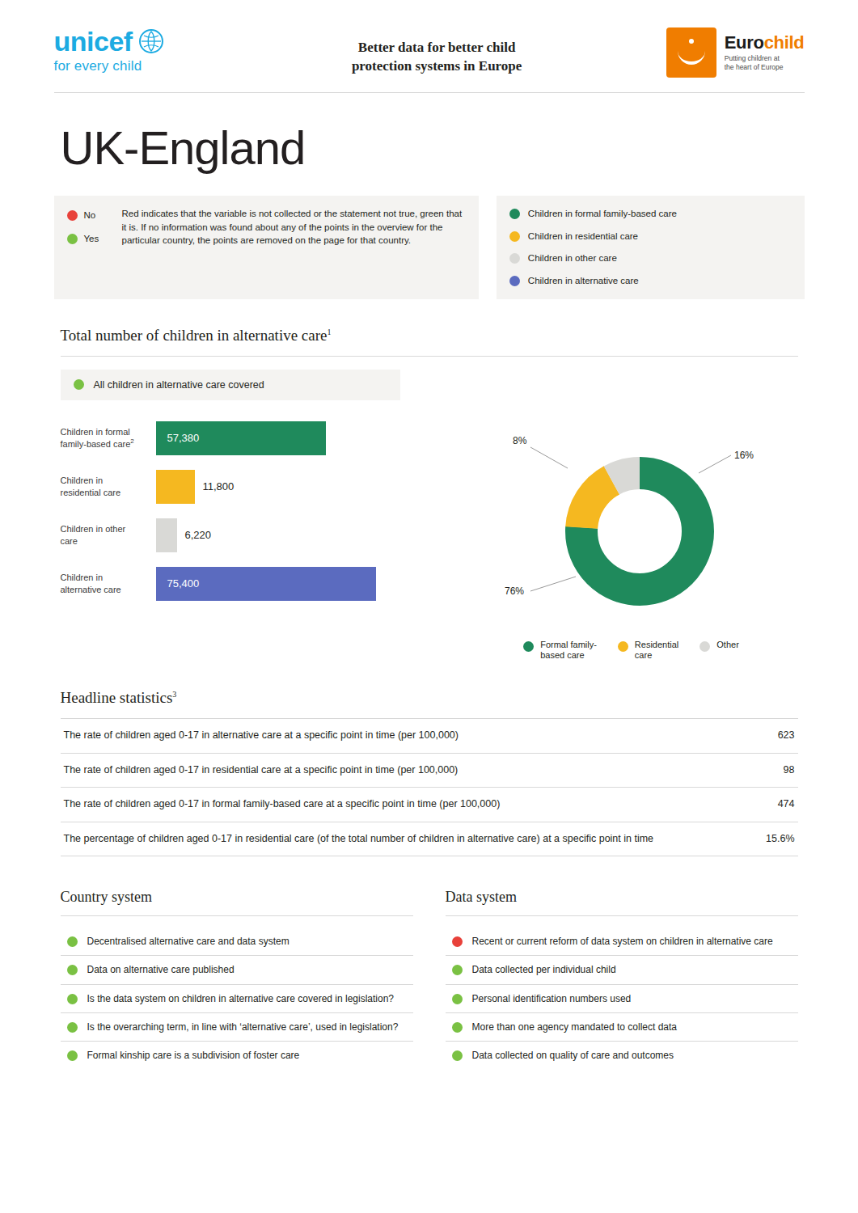unicef
for every child
Better data for better child
protection systems in Europe
Euro child
Putting children at
the heart of Europe
UK-England
No
Yes
Red indicates that the variable is not collected or the statement not true, green that it is. If no information was found about any of the points in the overview for the particular country, the points are removed on the page for that country.
Children in formal family-based care
Children in residential care
Children in other care
Children in alternative care
Total number of children in alternative care1
All children in alternative care covered
Children in formal
family-based care2
57,380
Children in
residential care
11,800
Children in other
care
6,220
Children in
alternative care
75,400
8% 16% 76%
Formal family-
based care
Residential
care
Other
Headline statistics3
| The rate of children aged 0-17 in alternative care at a specific point in time (per 100,000) | 623 |
| The rate of children aged 0-17 in residential care at a specific point in time (per 100,000) | 98 |
| The rate of children aged 0-17 in formal family-based care at a specific point in time (per 100,000) | 474 |
| The percentage of children aged 0-17 in residential care (of the total number of children in alternative care) at a specific point in time | 15.6% |
Country system
Decentralised alternative care and data system
Data on alternative care published
Is the data system on children in alternative care covered in legislation?
Is the overarching term, in line with ‘alternative care’, used in legislation?
Formal kinship care is a subdivision of foster care
Data system
Recent or current reform of data system on children in alternative care
Data collected per individual child
Personal identification numbers used
More than one agency mandated to collect data
Data collected on quality of care and outcomes